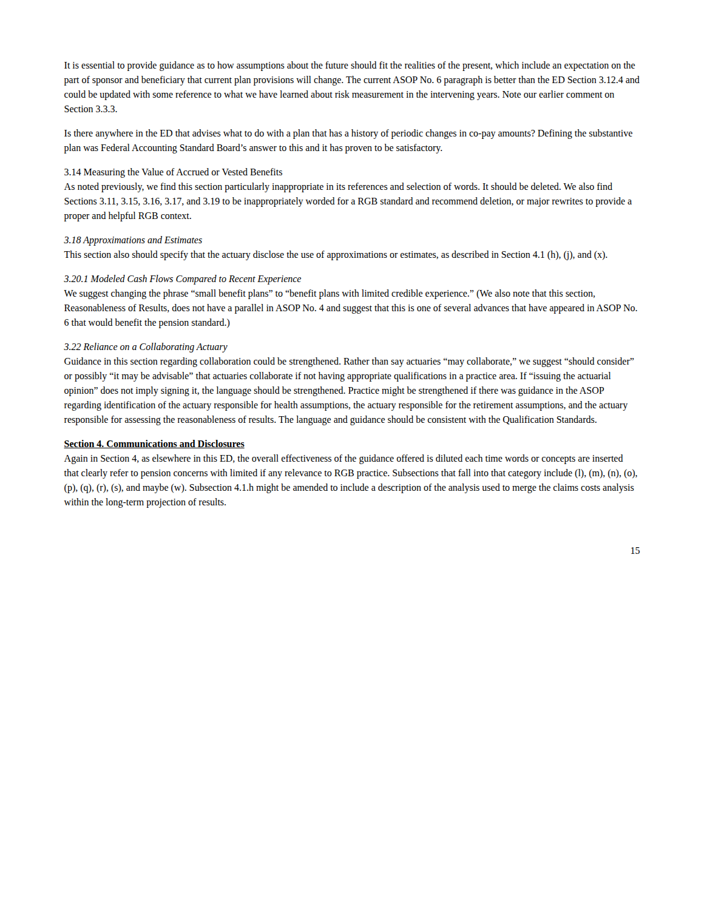It is essential to provide guidance as to how assumptions about the future should fit the realities of the present, which include an expectation on the part of sponsor and beneficiary that current plan provisions will change. The current ASOP No. 6 paragraph is better than the ED Section 3.12.4 and could be updated with some reference to what we have learned about risk measurement in the intervening years. Note our earlier comment on Section 3.3.3.
Is there anywhere in the ED that advises what to do with a plan that has a history of periodic changes in co-pay amounts? Defining the substantive plan was Federal Accounting Standard Board’s answer to this and it has proven to be satisfactory.
3.14 Measuring the Value of Accrued or Vested Benefits
As noted previously, we find this section particularly inappropriate in its references and selection of words. It should be deleted. We also find Sections 3.11, 3.15, 3.16, 3.17, and 3.19 to be inappropriately worded for a RGB standard and recommend deletion, or major rewrites to provide a proper and helpful RGB context.
3.18 Approximations and Estimates
This section also should specify that the actuary disclose the use of approximations or estimates, as described in Section 4.1 (h), (j), and (x).
3.20.1 Modeled Cash Flows Compared to Recent Experience
We suggest changing the phrase “small benefit plans” to “benefit plans with limited credible experience.” (We also note that this section, Reasonableness of Results, does not have a parallel in ASOP No. 4 and suggest that this is one of several advances that have appeared in ASOP No. 6 that would benefit the pension standard.)
3.22 Reliance on a Collaborating Actuary
Guidance in this section regarding collaboration could be strengthened. Rather than say actuaries “may collaborate,” we suggest “should consider” or possibly “it may be advisable” that actuaries collaborate if not having appropriate qualifications in a practice area. If “issuing the actuarial opinion” does not imply signing it, the language should be strengthened. Practice might be strengthened if there was guidance in the ASOP regarding identification of the actuary responsible for health assumptions, the actuary responsible for the retirement assumptions, and the actuary responsible for assessing the reasonableness of results. The language and guidance should be consistent with the Qualification Standards.
Section 4. Communications and Disclosures
Again in Section 4, as elsewhere in this ED, the overall effectiveness of the guidance offered is diluted each time words or concepts are inserted that clearly refer to pension concerns with limited if any relevance to RGB practice. Subsections that fall into that category include (l), (m), (n), (o), (p), (q), (r), (s), and maybe (w). Subsection 4.1.h might be amended to include a description of the analysis used to merge the claims costs analysis within the long-term projection of results.
15